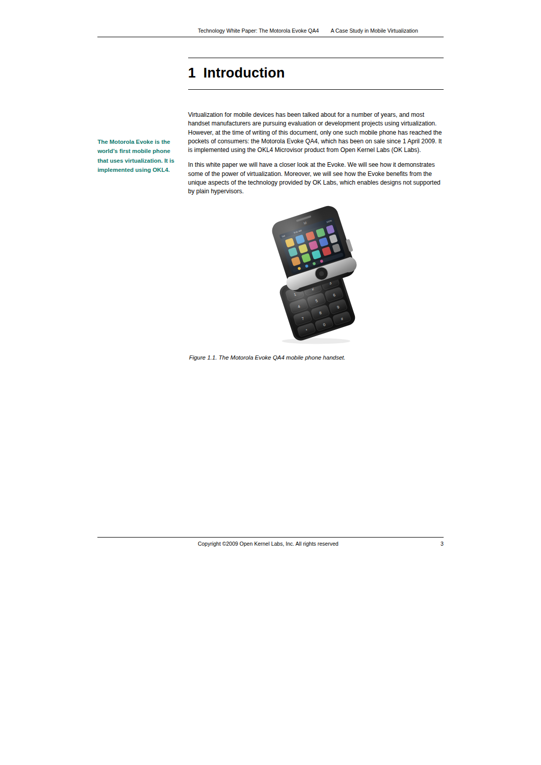Technology White Paper: The Motorola Evoke QA4 A Case Study in Mobile Virtualization
The Motorola Evoke is the world’s first mobile phone that uses virtualization. It is implemented using OKL4.
1 Introduction
Virtualization for mobile devices has been talked about for a number of years, and most handset manufacturers are pursuing evaluation or development projects using virtualization. However, at the time of writing of this document, only one such mobile phone has reached the pockets of consumers: the Motorola Evoke QA4, which has been on sale since 1 April 2009. It is implemented using the OKL4 Microvisor product from Open Kernel Labs (OK Labs).
In this white paper we will have a closer look at the Evoke. We will see how it demonstrates some of the power of virtualization. Moreover, we will see how the Evoke benefits from the unique aspects of the technology provided by OK Labs, which enables designs not supported by plain hypervisors.
123 456 789 *0# M Tall 9:41 AM 100%
Figure 1.1. The Motorola Evoke QA4 mobile phone handset.
Copyright ©2009 Open Kernel Labs, Inc. All rights reserved 3